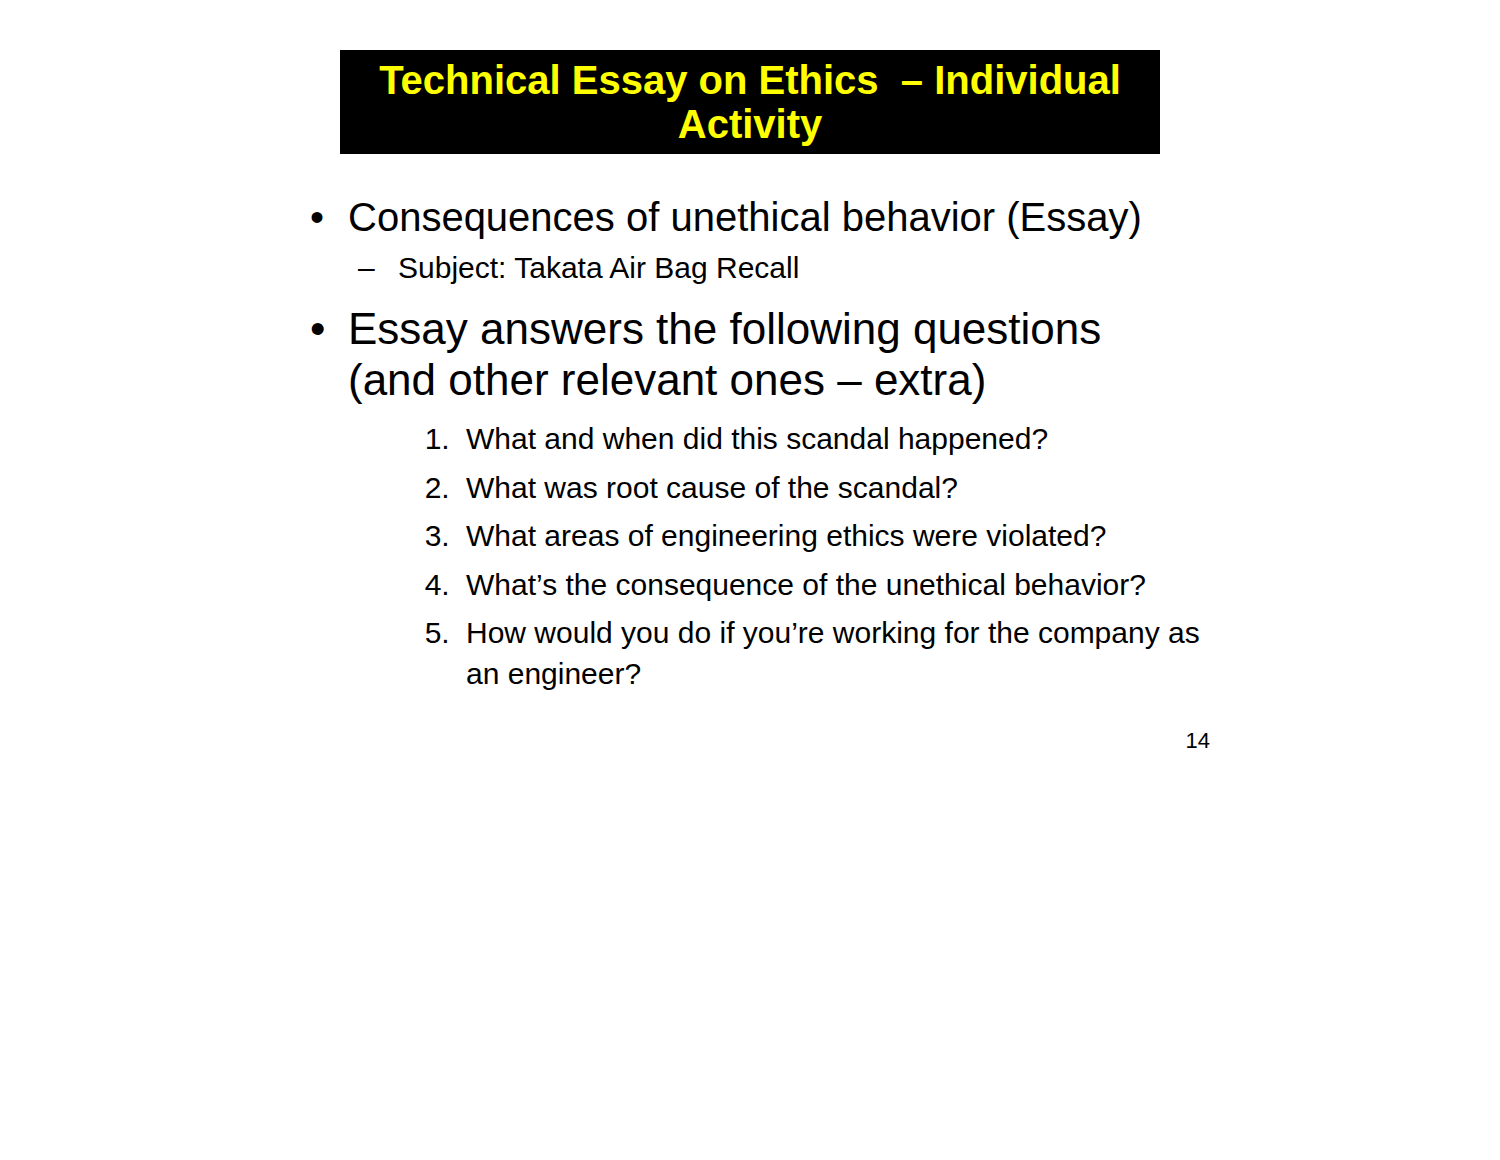Technical Essay on Ethics – Individual Activity
Consequences of unethical behavior (Essay)
Subject: Takata Air Bag Recall
Essay answers the following questions (and other relevant ones – extra)
What and when did this scandal happened?
What was root cause of the scandal?
What areas of engineering ethics were violated?
What’s the consequence of the unethical behavior?
How would you do if you’re working for the company as an engineer?
14